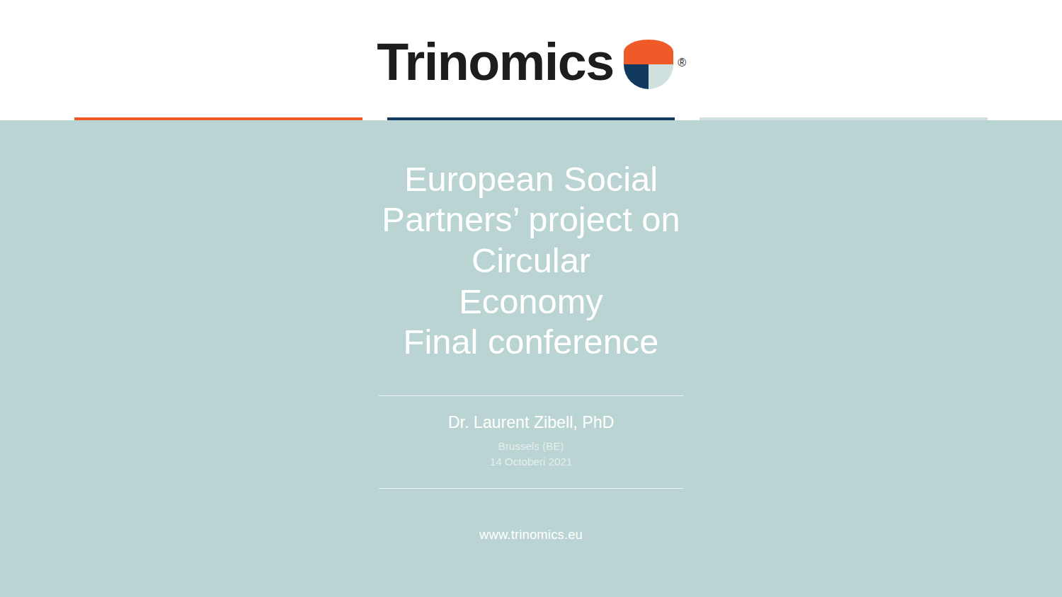Trinomics ®
European Social Partners’ project on Circular Economy Final conference
Dr. Laurent Zibell, PhD
Brussels (BE)
14 Octoberi 2021
www.trinomics.eu